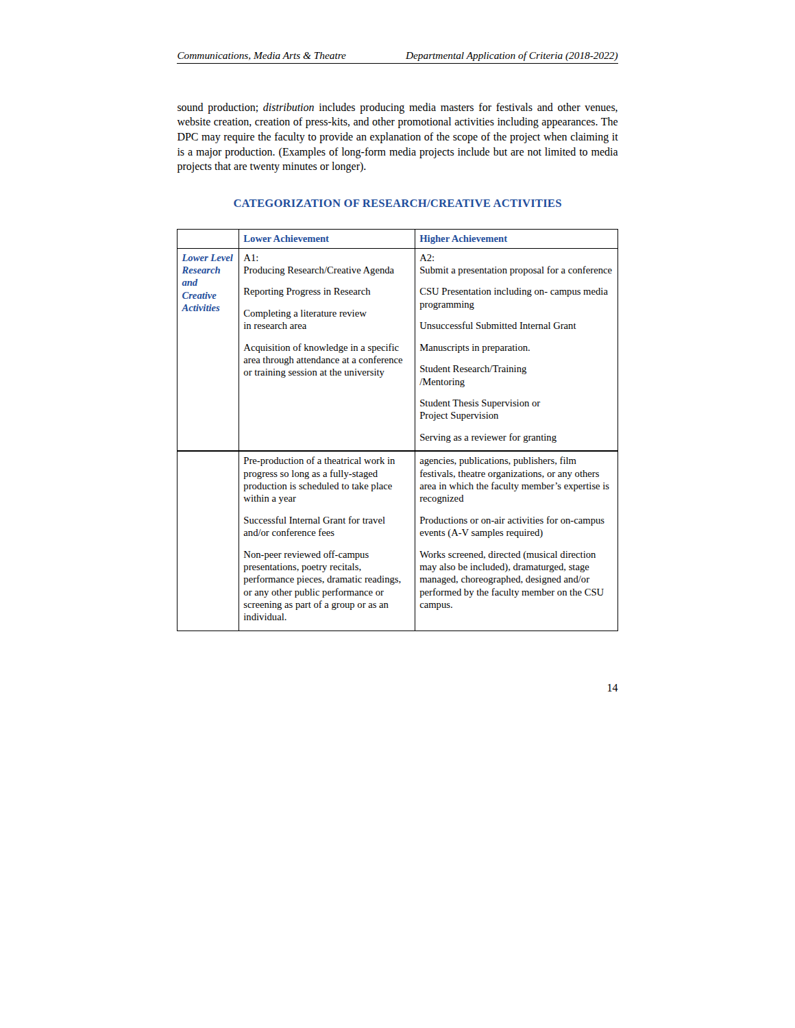Communications, Media Arts & Theatre
Departmental Application of Criteria (2018-2022)
sound production; distribution includes producing media masters for festivals and other venues, website creation, creation of press-kits, and other promotional activities including appearances. The DPC may require the faculty to provide an explanation of the scope of the project when claiming it is a major production. (Examples of long-form media projects include but are not limited to media projects that are twenty minutes or longer).
CATEGORIZATION OF RESEARCH/CREATIVE ACTIVITIES
| | Lower Achievement | Higher Achievement |
| --- | --- | --- |
| Lower Level Research and Creative Activities | A1: Producing Research/Creative Agenda Reporting Progress in Research Completing a literature review in research area Acquisition of knowledge in a specific area through attendance at a conference or training session at the university | A2: Submit a presentation proposal for a conference CSU Presentation including on- campus media programming Unsuccessful Submitted Internal Grant Manuscripts in preparation. Student Research/Training /Mentoring Student Thesis Supervision or Project Supervision Serving as a reviewer for granting |
| | Pre-production of a theatrical work in progress so long as a fully-staged production is scheduled to take place within a year Successful Internal Grant for travel and/or conference fees Non-peer reviewed off-campus presentations, poetry recitals, performance pieces, dramatic readings, or any other public performance or screening as part of a group or as an individual. | agencies, publications, publishers, film festivals, theatre organizations, or any others area in which the faculty member’s expertise is recognized Productions or on-air activities for on-campus events (A-V samples required) Works screened, directed (musical direction may also be included), dramaturged, stage managed, choreographed, designed and/or performed by the faculty member on the CSU campus. |
14